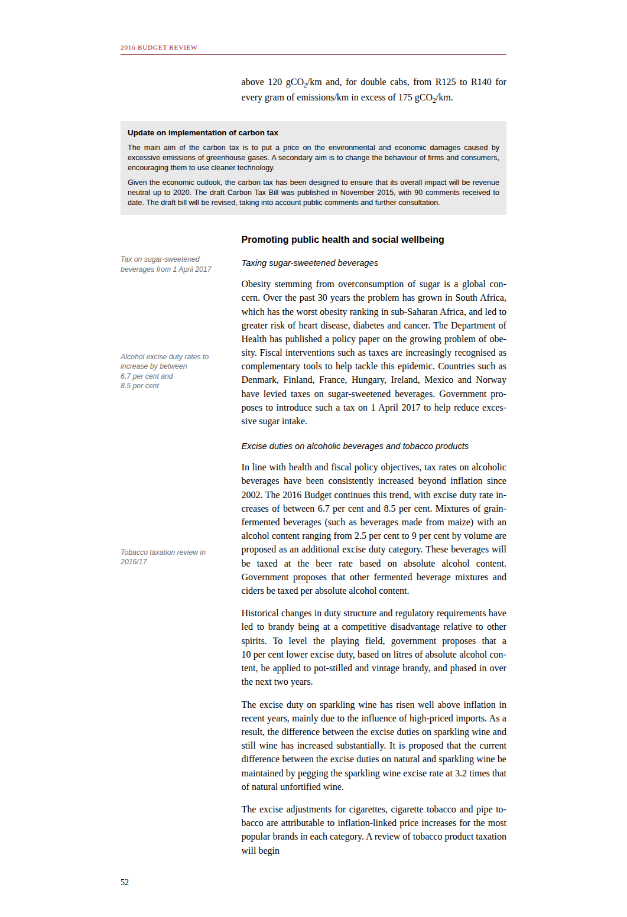2016 Budget Review
above 120 gCO2/km and, for double cabs, from R125 to R140 for every gram of emissions/km in excess of 175 gCO2/km.
Update on implementation of carbon tax
The main aim of the carbon tax is to put a price on the environmental and economic damages caused by excessive emissions of greenhouse gases. A secondary aim is to change the behaviour of firms and consumers, encouraging them to use cleaner technology.
Given the economic outlook, the carbon tax has been designed to ensure that its overall impact will be revenue neutral up to 2020. The draft Carbon Tax Bill was published in November 2015, with 90 comments received to date. The draft bill will be revised, taking into account public comments and further consultation.
Tax on sugar-sweetened beverages from 1 April 2017
Alcohol excise duty rates to increase by between
6.7 per cent and
8.5 per cent
Tobacco taxation review in 2016/17
Promoting public health and social wellbeing
Taxing sugar-sweetened beverages
Obesity stemming from overconsumption of sugar is a global concern. Over the past 30 years the problem has grown in South Africa, which has the worst obesity ranking in sub-Saharan Africa, and led to greater risk of heart disease, diabetes and cancer. The Department of Health has published a policy paper on the growing problem of obesity. Fiscal interventions such as taxes are increasingly recognised as complementary tools to help tackle this epidemic. Countries such as Denmark, Finland, France, Hungary, Ireland, Mexico and Norway have levied taxes on sugar-sweetened beverages. Government proposes to introduce such a tax on 1 April 2017 to help reduce excessive sugar intake.
Excise duties on alcoholic beverages and tobacco products
In line with health and fiscal policy objectives, tax rates on alcoholic beverages have been consistently increased beyond inflation since 2002. The 2016 Budget continues this trend, with excise duty rate increases of between 6.7 per cent and 8.5 per cent. Mixtures of grain-fermented beverages (such as beverages made from maize) with an alcohol content ranging from 2.5 per cent to 9 per cent by volume are proposed as an additional excise duty category. These beverages will be taxed at the beer rate based on absolute alcohol content. Government proposes that other fermented beverage mixtures and ciders be taxed per absolute alcohol content.
Historical changes in duty structure and regulatory requirements have led to brandy being at a competitive disadvantage relative to other spirits. To level the playing field, government proposes that a 10 per cent lower excise duty, based on litres of absolute alcohol content, be applied to pot-stilled and vintage brandy, and phased in over the next two years.
The excise duty on sparkling wine has risen well above inflation in recent years, mainly due to the influence of high-priced imports. As a result, the difference between the excise duties on sparkling wine and still wine has increased substantially. It is proposed that the current difference between the excise duties on natural and sparkling wine be maintained by pegging the sparkling wine excise rate at 3.2 times that of natural unfortified wine.
The excise adjustments for cigarettes, cigarette tobacco and pipe tobacco are attributable to inflation-linked price increases for the most popular brands in each category. A review of tobacco product taxation will begin
52